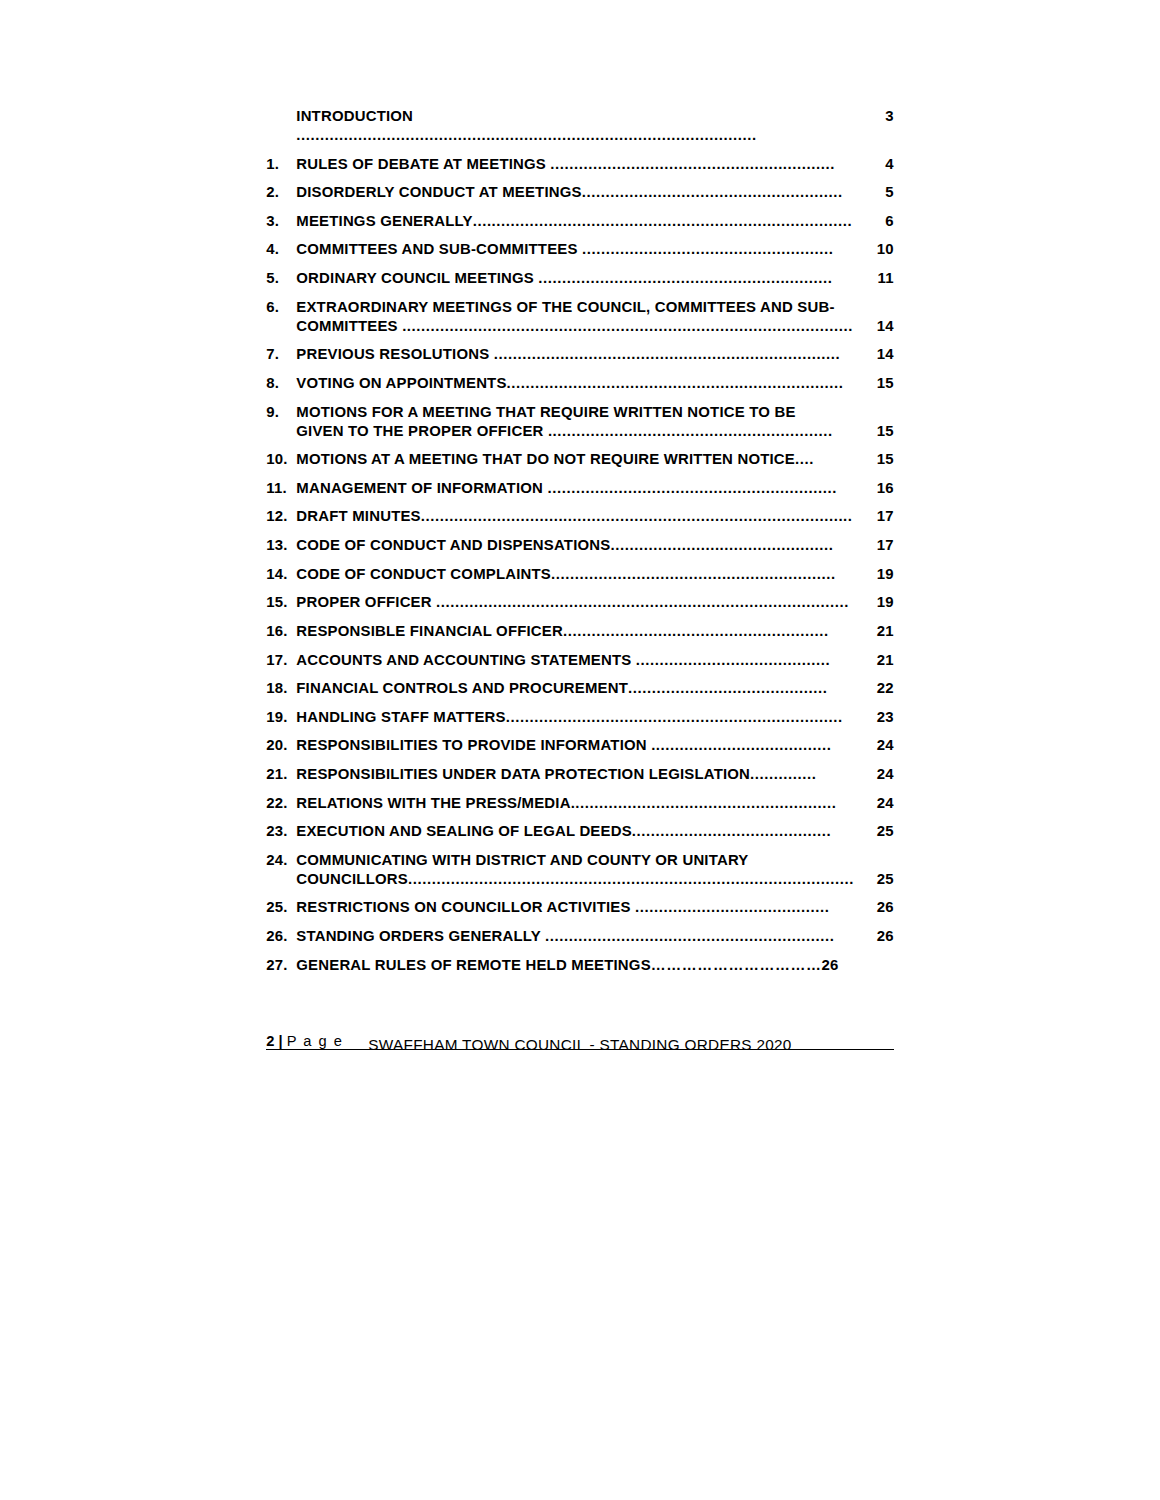| | INTRODUCTION ................................................................................................. | 3 |
| 1. | RULES OF DEBATE AT MEETINGS ............................................................ | 4 |
| 2. | DISORDERLY CONDUCT AT MEETINGS ....................................................... | 5 |
| 3. | MEETINGS GENERALLY ................................................................................ | 6 |
| 4. | COMMITTEES AND SUB-COMMITTEES ..................................................... | 10 |
| 5. | ORDINARY COUNCIL MEETINGS .............................................................. | 11 |
| 6. | EXTRAORDINARY MEETINGS OF THE COUNCIL, COMMITTEES AND SUB- COMMITTEES ............................................................................................... | 14 |
| 7. | PREVIOUS RESOLUTIONS ......................................................................... | 14 |
| 8. | VOTING ON APPOINTMENTS ....................................................................... | 15 |
| 9. | MOTIONS FOR A MEETING THAT REQUIRE WRITTEN NOTICE TO BE GIVEN TO THE PROPER OFFICER ............................................................ | 15 |
| 10. | MOTIONS AT A MEETING THAT DO NOT REQUIRE WRITTEN NOTICE .... | 15 |
| 11. | MANAGEMENT OF INFORMATION ............................................................. | 16 |
| 12. | DRAFT MINUTES ........................................................................................... | 17 |
| 13. | CODE OF CONDUCT AND DISPENSATIONS ............................................... | 17 |
| 14. | CODE OF CONDUCT COMPLAINTS ............................................................ | 19 |
| 15. | PROPER OFFICER ....................................................................................... | 19 |
| 16. | RESPONSIBLE FINANCIAL OFFICER ........................................................ | 21 |
| 17. | ACCOUNTS AND ACCOUNTING STATEMENTS ......................................... | 21 |
| 18. | FINANCIAL CONTROLS AND PROCUREMENT .......................................... | 22 |
| 19. | HANDLING STAFF MATTERS ....................................................................... | 23 |
| 20. | RESPONSIBILITIES TO PROVIDE INFORMATION ...................................... | 24 |
| 21. | RESPONSIBILITIES UNDER DATA PROTECTION LEGISLATION .............. | 24 |
| 22. | RELATIONS WITH THE PRESS/MEDIA ........................................................ | 24 |
| 23. | EXECUTION AND SEALING OF LEGAL DEEDS .......................................... | 25 |
| 24. | COMMUNICATING WITH DISTRICT AND COUNTY OR UNITARY COUNCILLORS .............................................................................................. | 25 |
| 25. | RESTRICTIONS ON COUNCILLOR ACTIVITIES ......................................... | 26 |
| 26. | STANDING ORDERS GENERALLY ............................................................. | 26 |
| 27. | GENERAL RULES OF REMOTE HELD MEETINGS …………………………… 26 | |
2 | P a g e
SWAFFHAM TOWN COUNCIL - STANDING ORDERS 2020